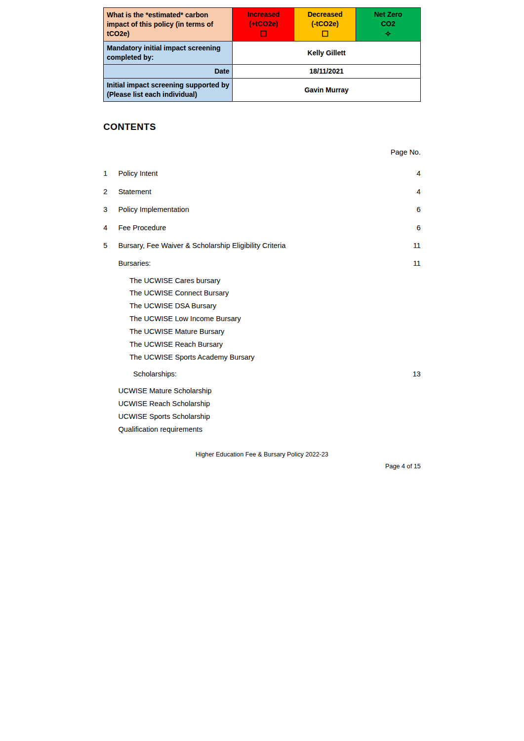| What is the *estimated* carbon impact of this policy (in terms of tCO2e) | Increased (+tCO2e) ☐ | Decreased (-tCO2e) ☐ | Net Zero CO2 ✧ |
| Mandatory initial impact screening completed by: | Kelly Gillett |
| Date | 18/11/2021 |
| Initial impact screening supported by (Please list each individual) | Gavin Murray |
CONTENTS
Page No.
| 1 | Policy Intent | 4 |
| 2 | Statement | 4 |
| 3 | Policy Implementation | 6 |
| 4 | Fee Procedure | 6 |
| 5 | Bursary, Fee Waiver & Scholarship Eligibility Criteria | 11 |
| | Bursaries: | 11 |
The UCWISE Cares bursary
The UCWISE Connect Bursary
The UCWISE DSA Bursary
The UCWISE Low Income Bursary
The UCWISE Mature Bursary
The UCWISE Reach Bursary
The UCWISE Sports Academy Bursary
| | Scholarships: | 13 |
UCWISE Mature Scholarship
UCWISE Reach Scholarship
UCWISE Sports Scholarship
Qualification requirements
Higher Education Fee & Bursary Policy 2022-23
Page 4 of 15